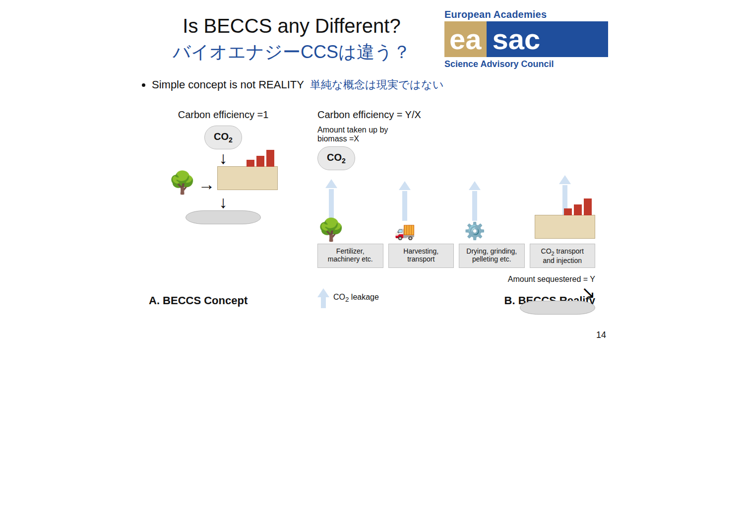European Academies
ea
sac
Science Advisory Council
Is BECCS any Different?
バイオエナジーCCSは違う？
Simple concept is not REALITY 単純な概念は現実ではない
Carbon efficiency =1
CO2
↓
🌳 →
↓
A. BECCS Concept
Carbon efficiency = Y/X
Amount taken up by
biomass =X
CO2
🌳
🚚
⚙️
Fertilizer,
machinery etc.
Harvesting,
transport
Drying, grinding,
pelleting etc.
CO2 transport
and injection
CO2 leakage
Amount sequestered = Y
↘
B. BECCS Reality
14